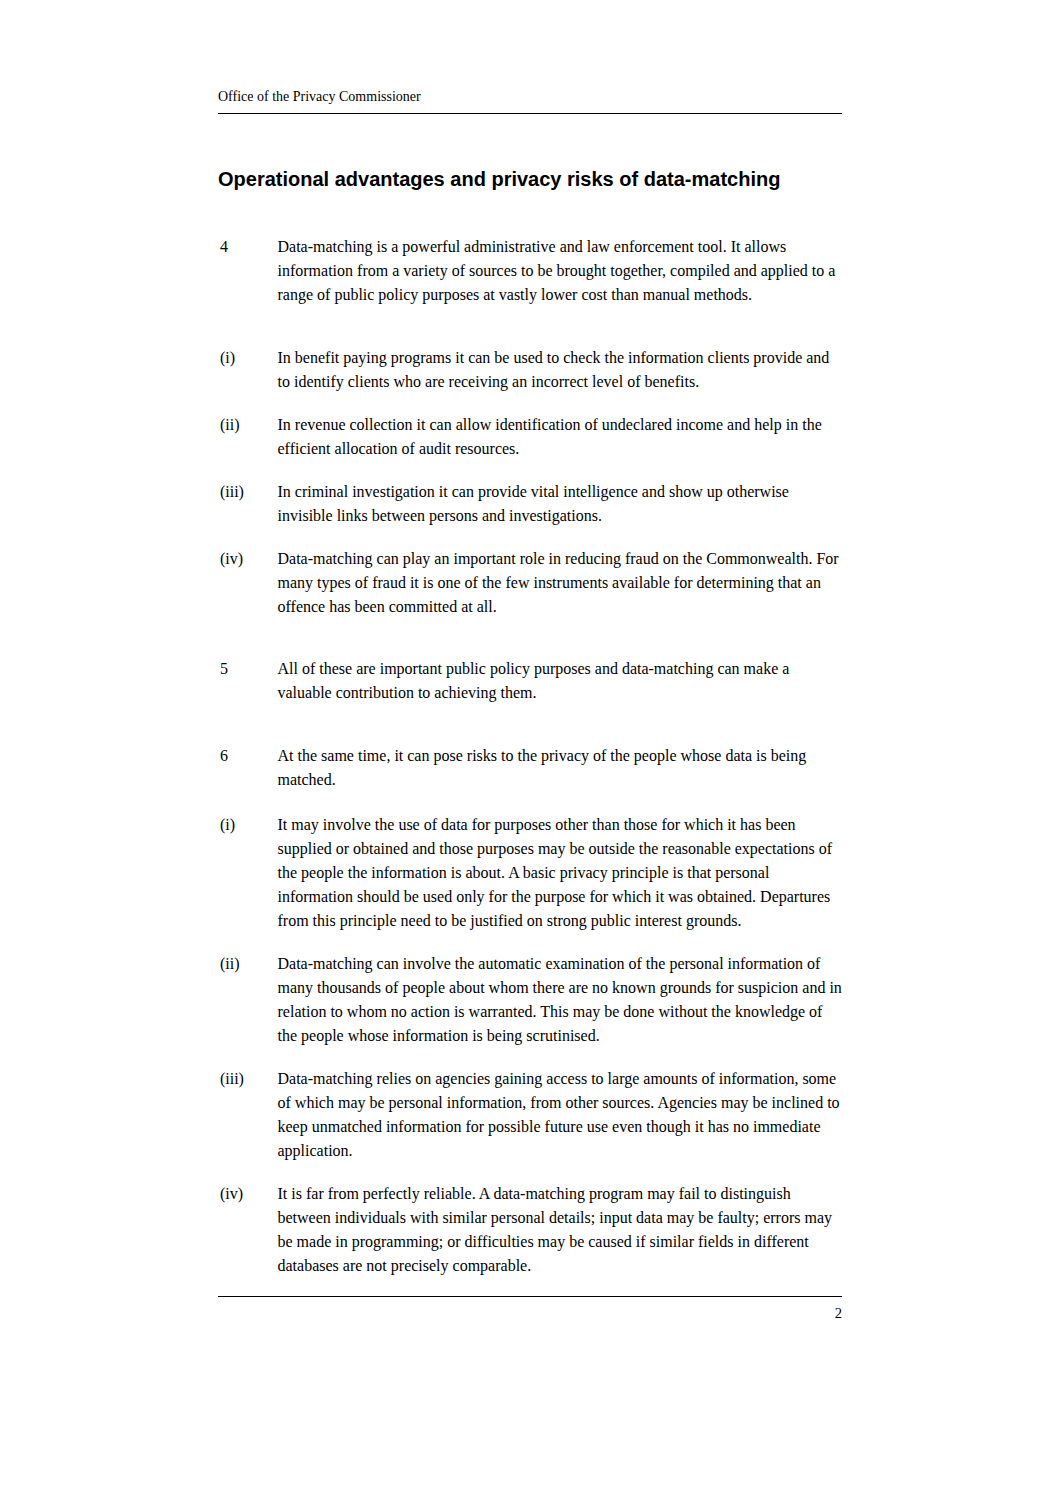Office of the Privacy Commissioner
Operational advantages and privacy risks of data-matching
4
Data-matching is a powerful administrative and law enforcement tool. It allows information from a variety of sources to be brought together, compiled and applied to a range of public policy purposes at vastly lower cost than manual methods.
(i) In benefit paying programs it can be used to check the information clients provide and to identify clients who are receiving an incorrect level of benefits.
(ii) In revenue collection it can allow identification of undeclared income and help in the efficient allocation of audit resources.
(iii) In criminal investigation it can provide vital intelligence and show up otherwise invisible links between persons and investigations.
(iv) Data-matching can play an important role in reducing fraud on the Commonwealth. For many types of fraud it is one of the few instruments available for determining that an offence has been committed at all.
5
All of these are important public policy purposes and data-matching can make a valuable contribution to achieving them.
6
At the same time, it can pose risks to the privacy of the people whose data is being matched.
(i) It may involve the use of data for purposes other than those for which it has been supplied or obtained and those purposes may be outside the reasonable expectations of the people the information is about. A basic privacy principle is that personal information should be used only for the purpose for which it was obtained. Departures from this principle need to be justified on strong public interest grounds.
(ii) Data-matching can involve the automatic examination of the personal information of many thousands of people about whom there are no known grounds for suspicion and in relation to whom no action is warranted. This may be done without the knowledge of the people whose information is being scrutinised.
(iii) Data-matching relies on agencies gaining access to large amounts of information, some of which may be personal information, from other sources. Agencies may be inclined to keep unmatched information for possible future use even though it has no immediate application.
(iv) It is far from perfectly reliable. A data-matching program may fail to distinguish between individuals with similar personal details; input data may be faulty; errors may be made in programming; or difficulties may be caused if similar fields in different databases are not precisely comparable.
2